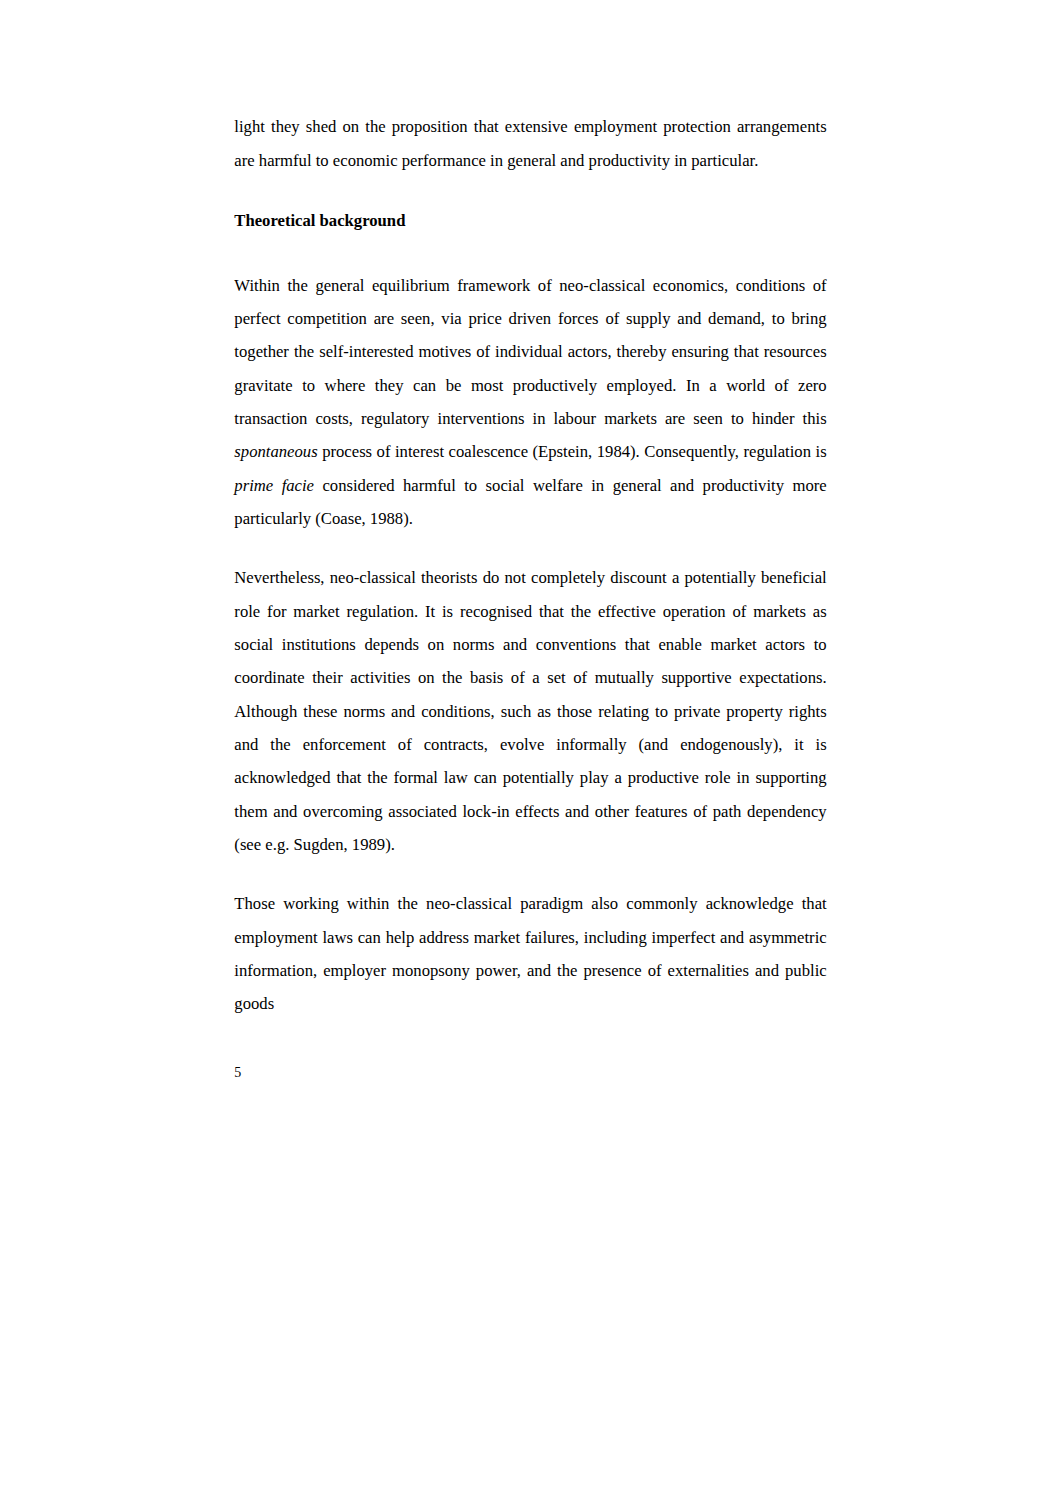light they shed on the proposition that extensive employment protection arrangements are harmful to economic performance in general and productivity in particular.
Theoretical background
Within the general equilibrium framework of neo-classical economics, conditions of perfect competition are seen, via price driven forces of supply and demand, to bring together the self-interested motives of individual actors, thereby ensuring that resources gravitate to where they can be most productively employed. In a world of zero transaction costs, regulatory interventions in labour markets are seen to hinder this spontaneous process of interest coalescence (Epstein, 1984). Consequently, regulation is prime facie considered harmful to social welfare in general and productivity more particularly (Coase, 1988).
Nevertheless, neo-classical theorists do not completely discount a potentially beneficial role for market regulation. It is recognised that the effective operation of markets as social institutions depends on norms and conventions that enable market actors to coordinate their activities on the basis of a set of mutually supportive expectations. Although these norms and conditions, such as those relating to private property rights and the enforcement of contracts, evolve informally (and endogenously), it is acknowledged that the formal law can potentially play a productive role in supporting them and overcoming associated lock-in effects and other features of path dependency (see e.g. Sugden, 1989).
Those working within the neo-classical paradigm also commonly acknowledge that employment laws can help address market failures, including imperfect and asymmetric information, employer monopsony power, and the presence of externalities and public goods
5